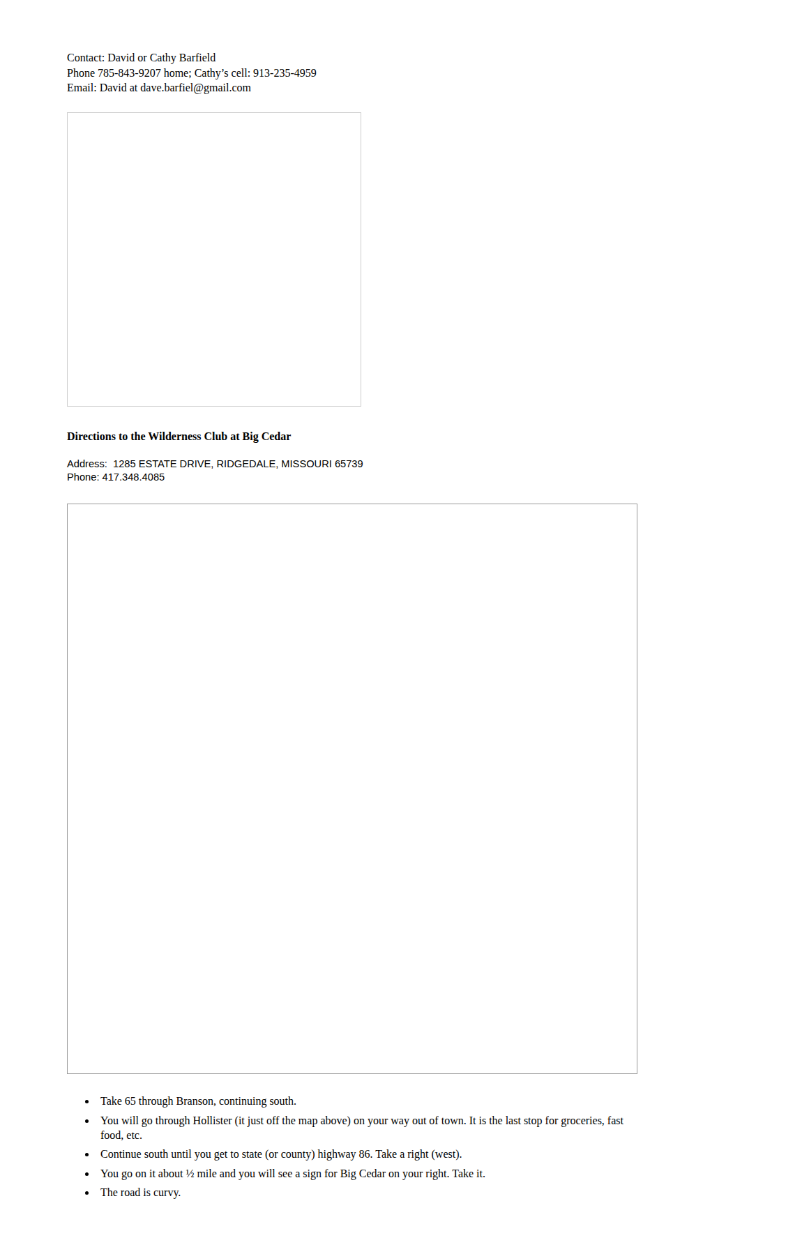Contact: David or Cathy Barfield
Phone 785-843-9207 home; Cathy’s cell: 913-235-4959
Email: David at dave.barfiel@gmail.com
Directions to the Wilderness Club at Big Cedar
Address: 1285 ESTATE DRIVE, RIDGEDALE, MISSOURI 65739
Phone: 417.348.4085
Take 65 through Branson, continuing south.
You will go through Hollister (it just off the map above) on your way out of town. It is the last stop for groceries, fast food, etc.
Continue south until you get to state (or county) highway 86. Take a right (west).
You go on it about ½ mile and you will see a sign for Big Cedar on your right. Take it.
The road is curvy.